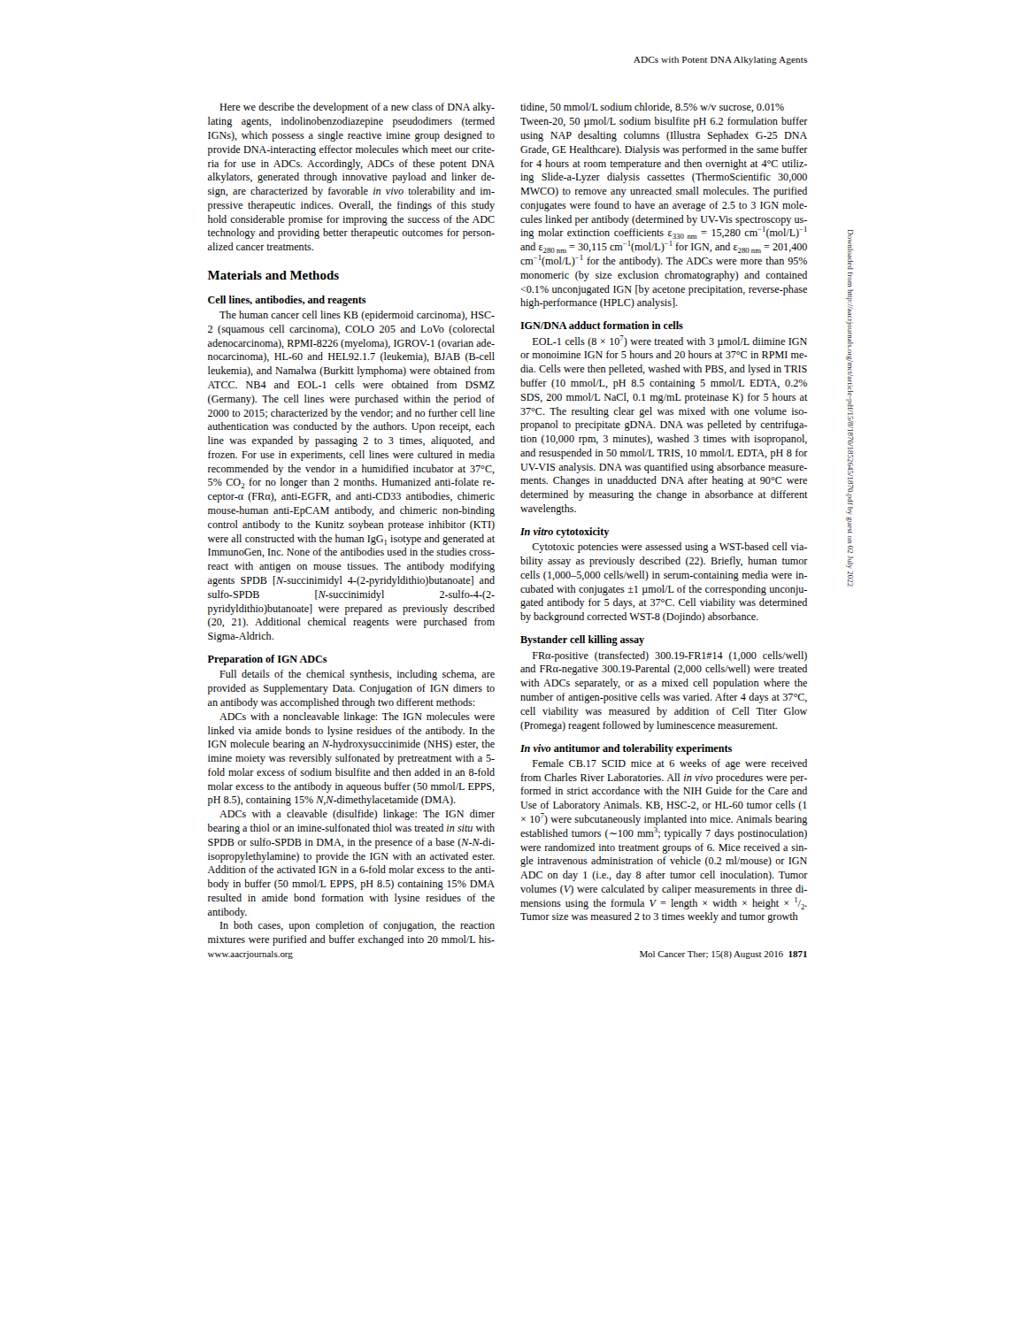ADCs with Potent DNA Alkylating Agents
Here we describe the development of a new class of DNA alkylating agents, indolinobenzodiazepine pseudodimers (termed IGNs), which possess a single reactive imine group designed to provide DNA-interacting effector molecules which meet our criteria for use in ADCs. Accordingly, ADCs of these potent DNA alkylators, generated through innovative payload and linker design, are characterized by favorable in vivo tolerability and impressive therapeutic indices. Overall, the findings of this study hold considerable promise for improving the success of the ADC technology and providing better therapeutic outcomes for personalized cancer treatments.
Materials and Methods
Cell lines, antibodies, and reagents
The human cancer cell lines KB (epidermoid carcinoma), HSC-2 (squamous cell carcinoma), COLO 205 and LoVo (colorectal adenocarcinoma), RPMI-8226 (myeloma), IGROV-1 (ovarian adenocarcinoma), HL-60 and HEL92.1.7 (leukemia), BJAB (B-cell leukemia), and Namalwa (Burkitt lymphoma) were obtained from ATCC. NB4 and EOL-1 cells were obtained from DSMZ (Germany). The cell lines were purchased within the period of 2000 to 2015; characterized by the vendor; and no further cell line authentication was conducted by the authors. Upon receipt, each line was expanded by passaging 2 to 3 times, aliquoted, and frozen. For use in experiments, cell lines were cultured in media recommended by the vendor in a humidified incubator at 37°C, 5% CO2 for no longer than 2 months. Humanized anti-folate receptor-α (FRα), anti-EGFR, and anti-CD33 antibodies, chimeric mouse-human anti-EpCAM antibody, and chimeric non-binding control antibody to the Kunitz soybean protease inhibitor (KTI) were all constructed with the human IgG1 isotype and generated at ImmunoGen, Inc. None of the antibodies used in the studies cross-react with antigen on mouse tissues. The antibody modifying agents SPDB [N-succinimidyl 4-(2-pyridyldithio)butanoate] and sulfo-SPDB [N-succinimidyl 2-sulfo-4-(2-pyridyldithio)butanoate] were prepared as previously described (20, 21). Additional chemical reagents were purchased from Sigma-Aldrich.
Preparation of IGN ADCs
Full details of the chemical synthesis, including schema, are provided as Supplementary Data. Conjugation of IGN dimers to an antibody was accomplished through two different methods:
ADCs with a noncleavable linkage: The IGN molecules were linked via amide bonds to lysine residues of the antibody. In the IGN molecule bearing an N-hydroxysuccinimide (NHS) ester, the imine moiety was reversibly sulfonated by pretreatment with a 5-fold molar excess of sodium bisulfite and then added in an 8-fold molar excess to the antibody in aqueous buffer (50 mmol/L EPPS, pH 8.5), containing 15% N,N-dimethylacetamide (DMA).
ADCs with a cleavable (disulfide) linkage: The IGN dimer bearing a thiol or an imine-sulfonated thiol was treated in situ with SPDB or sulfo-SPDB in DMA, in the presence of a base (N-N-diisopropylethylamine) to provide the IGN with an activated ester. Addition of the activated IGN in a 6-fold molar excess to the antibody in buffer (50 mmol/L EPPS, pH 8.5) containing 15% DMA resulted in amide bond formation with lysine residues of the antibody.
In both cases, upon completion of conjugation, the reaction mixtures were purified and buffer exchanged into 20 mmol/L histidine, 50 mmol/L sodium chloride, 8.5% w/v sucrose, 0.01%
Tween-20, 50 µmol/L sodium bisulfite pH 6.2 formulation buffer using NAP desalting columns (Illustra Sephadex G-25 DNA Grade, GE Healthcare). Dialysis was performed in the same buffer for 4 hours at room temperature and then overnight at 4°C utilizing Slide-a-Lyzer dialysis cassettes (ThermoScientific 30,000 MWCO) to remove any unreacted small molecules. The purified conjugates were found to have an average of 2.5 to 3 IGN molecules linked per antibody (determined by UV-Vis spectroscopy using molar extinction coefficients ε330 nm = 15,280 cm−1(mol/L)−1 and ε280 nm = 30,115 cm−1(mol/L)−1 for IGN, and ε280 nm = 201,400 cm−1(mol/L)−1 for the antibody). The ADCs were more than 95% monomeric (by size exclusion chromatography) and contained <0.1% unconjugated IGN [by acetone precipitation, reverse-phase high-performance (HPLC) analysis].
IGN/DNA adduct formation in cells
EOL-1 cells (8 × 107) were treated with 3 µmol/L diimine IGN or monoimine IGN for 5 hours and 20 hours at 37°C in RPMI media. Cells were then pelleted, washed with PBS, and lysed in TRIS buffer (10 mmol/L, pH 8.5 containing 5 mmol/L EDTA, 0.2% SDS, 200 mmol/L NaCl, 0.1 mg/mL proteinase K) for 5 hours at 37°C. The resulting clear gel was mixed with one volume isopropanol to precipitate gDNA. DNA was pelleted by centrifugation (10,000 rpm, 3 minutes), washed 3 times with isopropanol, and resuspended in 50 mmol/L TRIS, 10 mmol/L EDTA, pH 8 for UV-VIS analysis. DNA was quantified using absorbance measurements. Changes in unadducted DNA after heating at 90°C were determined by measuring the change in absorbance at different wavelengths.
In vitro cytotoxicity
Cytotoxic potencies were assessed using a WST-based cell viability assay as previously described (22). Briefly, human tumor cells (1,000–5,000 cells/well) in serum-containing media were incubated with conjugates ±1 µmol/L of the corresponding unconjugated antibody for 5 days, at 37°C. Cell viability was determined by background corrected WST-8 (Dojindo) absorbance.
Bystander cell killing assay
FRα-positive (transfected) 300.19-FR1#14 (1,000 cells/well) and FRα-negative 300.19-Parental (2,000 cells/well) were treated with ADCs separately, or as a mixed cell population where the number of antigen-positive cells was varied. After 4 days at 37°C, cell viability was measured by addition of Cell Titer Glow (Promega) reagent followed by luminescence measurement.
In vivo antitumor and tolerability experiments
Female CB.17 SCID mice at 6 weeks of age were received from Charles River Laboratories. All in vivo procedures were performed in strict accordance with the NIH Guide for the Care and Use of Laboratory Animals. KB, HSC-2, or HL-60 tumor cells (1 × 107) were subcutaneously implanted into mice. Animals bearing established tumors (∼100 mm3; typically 7 days postinoculation) were randomized into treatment groups of 6. Mice received a single intravenous administration of vehicle (0.2 ml/mouse) or IGN ADC on day 1 (i.e., day 8 after tumor cell inoculation). Tumor volumes (V) were calculated by caliper measurements in three dimensions using the formula V = length × width × height × 1/2. Tumor size was measured 2 to 3 times weekly and tumor growth
Downloaded from http://aacrjournals.org/mct/article-pdf/15/8/1870/1852645/1870.pdf by guest on 02 July 2022
www.aacrjournals.org
Mol Cancer Ther; 15(8) August 20161871